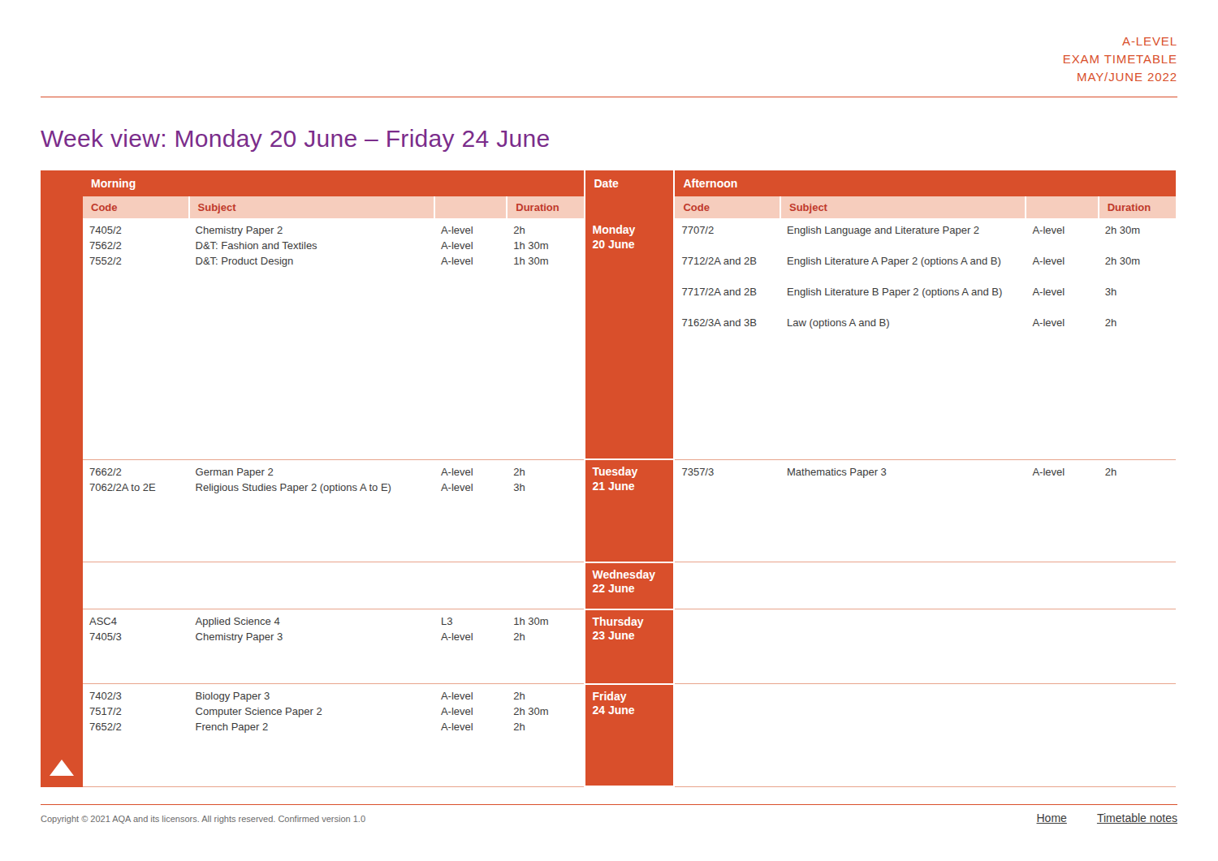A-LEVEL EXAM TIMETABLE MAY/JUNE 2022
Week view: Monday 20 June – Friday 24 June
| Morning | Date | Afternoon |
| --- | --- | --- |
| Code | Subject | | Duration | | Code | Subject | | Duration |
| 7405/2 7562/2 7552/2 | Chemistry Paper 2 D&T: Fashion and Textiles D&T: Product Design | A-level A-level A-level | 2h 1h 30m 1h 30m | Monday 20 June | 7707/2 7712/2A and 2B 7717/2A and 2B 7162/3A and 3B | English Language and Literature Paper 2 English Literature A Paper 2 (options A and B) English Literature B Paper 2 (options A and B) Law (options A and B) | A-level A-level A-level A-level | 2h 30m 2h 30m 3h 2h |
| 7662/2 7062/2A to 2E | German Paper 2 Religious Studies Paper 2 (options A to E) | A-level A-level | 2h 3h | Tuesday 21 June | 7357/3 | Mathematics Paper 3 | A-level | 2h |
| | | | | Wednesday 22 June | | | | |
| ASC4 7405/3 | Applied Science 4 Chemistry Paper 3 | L3 A-level | 1h 30m 2h | Thursday 23 June | | | | |
| 7402/3 7517/2 7652/2 | Biology Paper 3 Computer Science Paper 2 French Paper 2 | A-level A-level A-level | 2h 2h 30m 2h | Friday 24 June | | | | |
Copyright © 2021 AQA and its licensors. All rights reserved. Confirmed version 1.0
Home Timetable notes